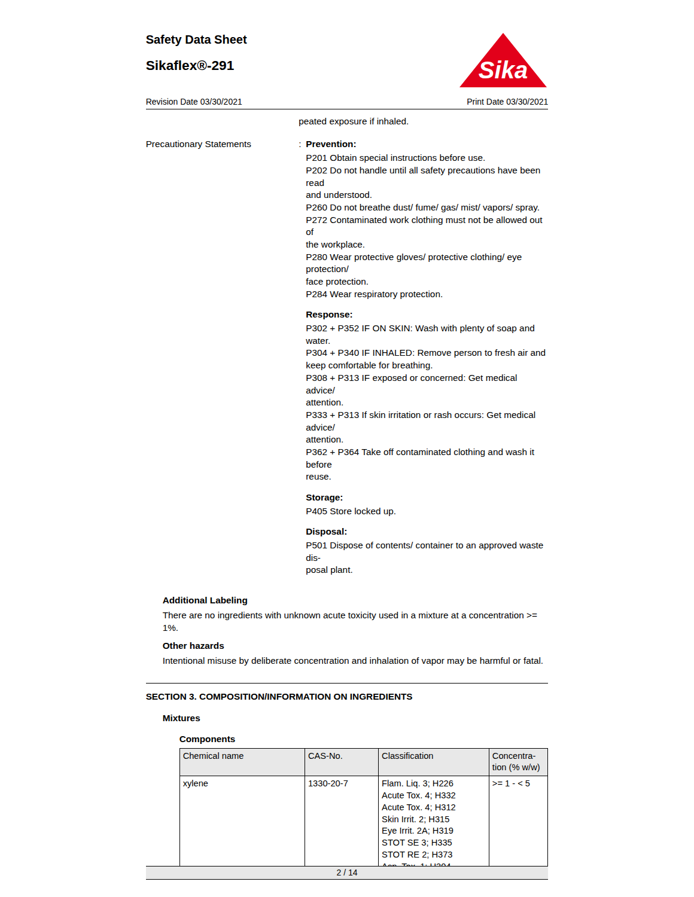Safety Data Sheet
Sikaflex®-291
Sika R
Revision Date 03/30/2021 Print Date 03/30/2021
peated exposure if inhaled.
Precautionary Statements
:
Prevention:
P201 Obtain special instructions before use.
P202 Do not handle until all safety precautions have been read
and understood.
P260 Do not breathe dust/ fume/ gas/ mist/ vapors/ spray.
P272 Contaminated work clothing must not be allowed out of
the workplace.
P280 Wear protective gloves/ protective clothing/ eye protection/
face protection.
P284 Wear respiratory protection.
Response:
P302 + P352 IF ON SKIN: Wash with plenty of soap and water.
P304 + P340 IF INHALED: Remove person to fresh air and
keep comfortable for breathing.
P308 + P313 IF exposed or concerned: Get medical advice/
attention.
P333 + P313 If skin irritation or rash occurs: Get medical advice/
attention.
P362 + P364 Take off contaminated clothing and wash it before
reuse.
Storage:
P405 Store locked up.
Disposal:
P501 Dispose of contents/ container to an approved waste dis-
posal plant.
Additional Labeling
There are no ingredients with unknown acute toxicity used in a mixture at a concentration >= 1%.
Other hazards
Intentional misuse by deliberate concentration and inhalation of vapor may be harmful or fatal.
SECTION 3. COMPOSITION/INFORMATION ON INGREDIENTS
Mixtures
Components
| Chemical name | CAS-No. | Classification | Concentra- tion (% w/w) |
| --- | --- | --- | --- |
| xylene | 1330-20-7 | Flam. Liq. 3; H226 Acute Tox. 4; H332 Acute Tox. 4; H312 Skin Irrit. 2; H315 Eye Irrit. 2A; H319 STOT SE 3; H335 STOT RE 2; H373 Asp. Tox. 1; H304 | >= 1 - < 5 |
2 / 14